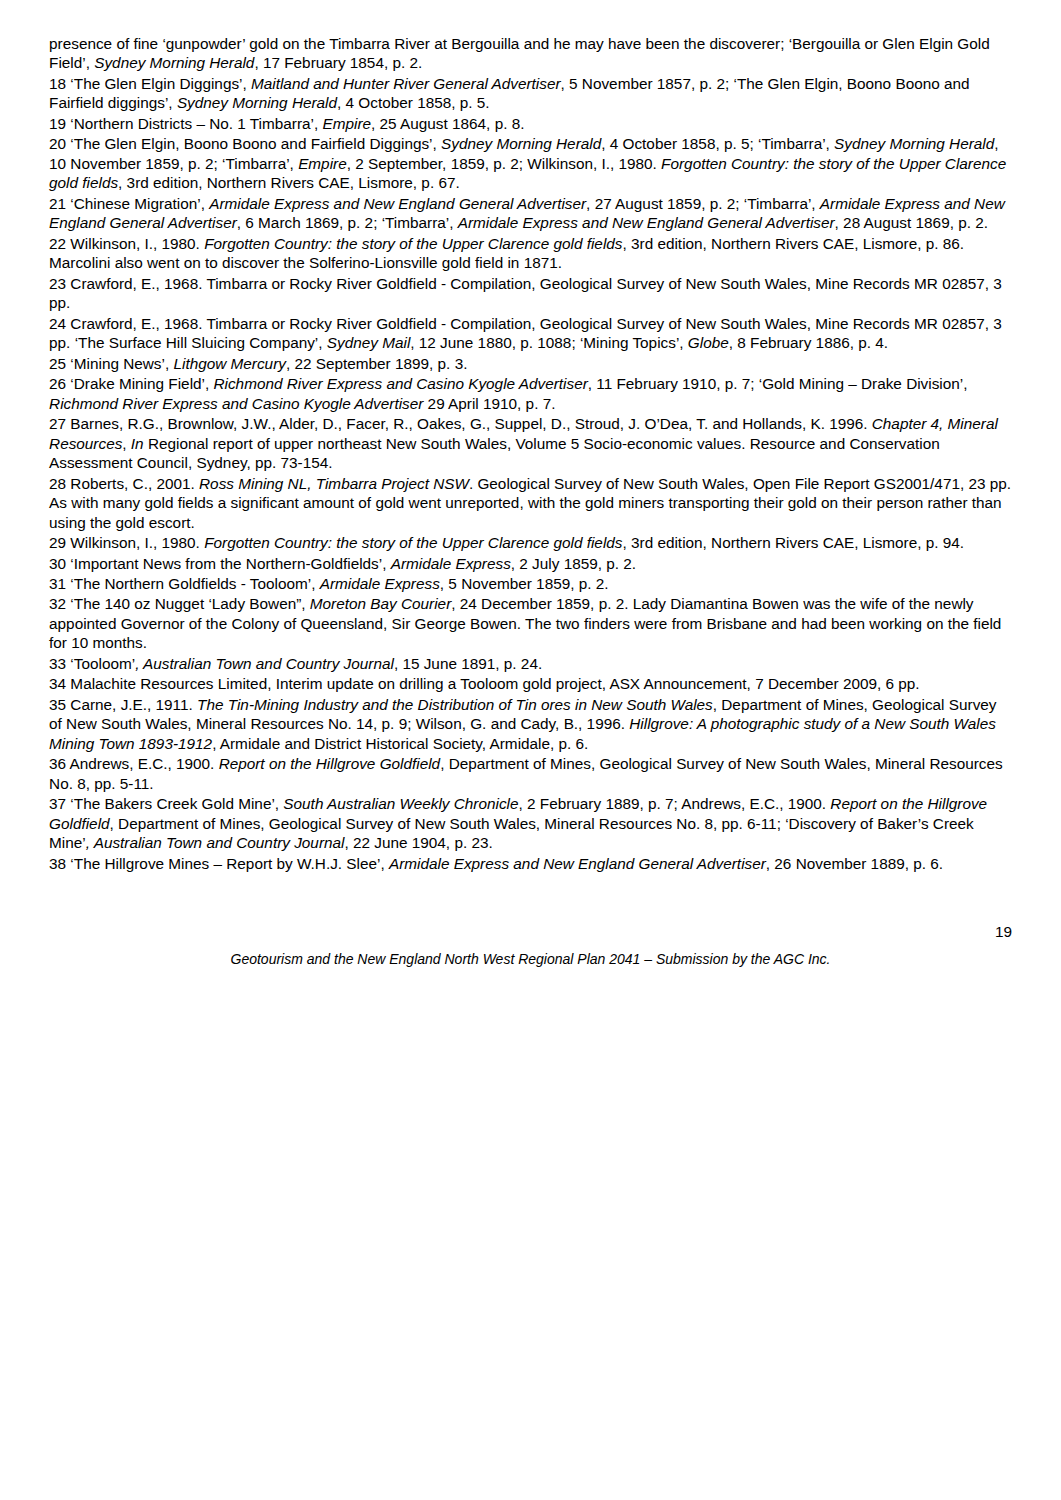presence of fine ‘gunpowder’ gold on the Timbarra River at Bergouilla and he may have been the discoverer; ‘Bergouilla or Glen Elgin Gold Field’, Sydney Morning Herald, 17 February 1854, p. 2.
18 ‘The Glen Elgin Diggings’, Maitland and Hunter River General Advertiser, 5 November 1857, p. 2; ‘The Glen Elgin, Boono Boono and Fairfield diggings’, Sydney Morning Herald, 4 October 1858, p. 5.
19 ‘Northern Districts – No. 1 Timbarra’, Empire, 25 August 1864, p. 8.
20 ‘The Glen Elgin, Boono Boono and Fairfield Diggings’, Sydney Morning Herald, 4 October 1858, p. 5; ‘Timbarra’, Sydney Morning Herald, 10 November 1859, p. 2; ‘Timbarra’, Empire, 2 September, 1859, p. 2; Wilkinson, I., 1980. Forgotten Country: the story of the Upper Clarence gold fields, 3rd edition, Northern Rivers CAE, Lismore, p. 67.
21 ‘Chinese Migration’, Armidale Express and New England General Advertiser, 27 August 1859, p. 2; ‘Timbarra’, Armidale Express and New England General Advertiser, 6 March 1869, p. 2; ‘Timbarra’, Armidale Express and New England General Advertiser, 28 August 1869, p. 2.
22 Wilkinson, I., 1980. Forgotten Country: the story of the Upper Clarence gold fields, 3rd edition, Northern Rivers CAE, Lismore, p. 86. Marcolini also went on to discover the Solferino-Lionsville gold field in 1871.
23 Crawford, E., 1968. Timbarra or Rocky River Goldfield - Compilation, Geological Survey of New South Wales, Mine Records MR 02857, 3 pp.
24 Crawford, E., 1968. Timbarra or Rocky River Goldfield - Compilation, Geological Survey of New South Wales, Mine Records MR 02857, 3 pp. ‘The Surface Hill Sluicing Company’, Sydney Mail, 12 June 1880, p. 1088; ‘Mining Topics’, Globe, 8 February 1886, p. 4.
25 ‘Mining News’, Lithgow Mercury, 22 September 1899, p. 3.
26 ‘Drake Mining Field’, Richmond River Express and Casino Kyogle Advertiser, 11 February 1910, p. 7; ‘Gold Mining – Drake Division’, Richmond River Express and Casino Kyogle Advertiser 29 April 1910, p. 7.
27 Barnes, R.G., Brownlow, J.W., Alder, D., Facer, R., Oakes, G., Suppel, D., Stroud, J. O’Dea, T. and Hollands, K. 1996. Chapter 4, Mineral Resources, In Regional report of upper northeast New South Wales, Volume 5 Socio-economic values. Resource and Conservation Assessment Council, Sydney, pp. 73-154.
28 Roberts, C., 2001. Ross Mining NL, Timbarra Project NSW. Geological Survey of New South Wales, Open File Report GS2001/471, 23 pp. As with many gold fields a significant amount of gold went unreported, with the gold miners transporting their gold on their person rather than using the gold escort.
29 Wilkinson, I., 1980. Forgotten Country: the story of the Upper Clarence gold fields, 3rd edition, Northern Rivers CAE, Lismore, p. 94.
30 ‘Important News from the Northern-Goldfields’, Armidale Express, 2 July 1859, p. 2.
31 ‘The Northern Goldfields - Tooloom’, Armidale Express, 5 November 1859, p. 2.
32 ‘The 140 oz Nugget ‘Lady Bowen”, Moreton Bay Courier, 24 December 1859, p. 2. Lady Diamantina Bowen was the wife of the newly appointed Governor of the Colony of Queensland, Sir George Bowen. The two finders were from Brisbane and had been working on the field for 10 months.
33 ‘Tooloom’, Australian Town and Country Journal, 15 June 1891, p. 24.
34 Malachite Resources Limited, Interim update on drilling a Tooloom gold project, ASX Announcement, 7 December 2009, 6 pp.
35 Carne, J.E., 1911. The Tin-Mining Industry and the Distribution of Tin ores in New South Wales, Department of Mines, Geological Survey of New South Wales, Mineral Resources No. 14, p. 9; Wilson, G. and Cady, B., 1996. Hillgrove: A photographic study of a New South Wales Mining Town 1893-1912, Armidale and District Historical Society, Armidale, p. 6.
36 Andrews, E.C., 1900. Report on the Hillgrove Goldfield, Department of Mines, Geological Survey of New South Wales, Mineral Resources No. 8, pp. 5-11.
37 ‘The Bakers Creek Gold Mine’, South Australian Weekly Chronicle, 2 February 1889, p. 7; Andrews, E.C., 1900. Report on the Hillgrove Goldfield, Department of Mines, Geological Survey of New South Wales, Mineral Resources No. 8, pp. 6-11; ‘Discovery of Baker’s Creek Mine’, Australian Town and Country Journal, 22 June 1904, p. 23.
38 ‘The Hillgrove Mines – Report by W.H.J. Slee’, Armidale Express and New England General Advertiser, 26 November 1889, p. 6.
19
Geotourism and the New England North West Regional Plan 2041 – Submission by the AGC Inc.